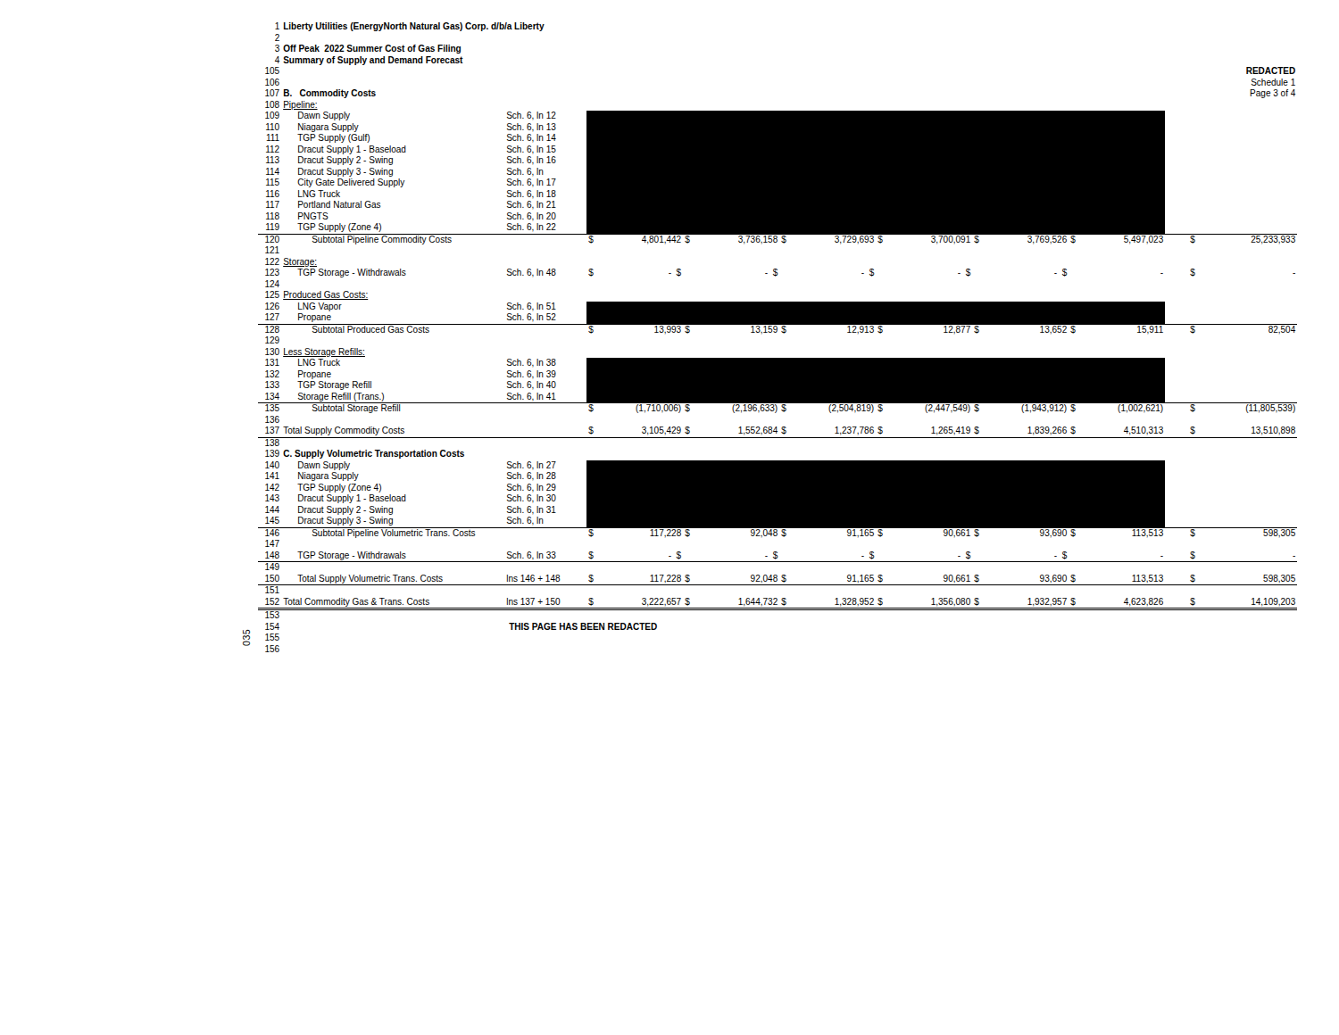| 1 | Liberty Utilities (EnergyNorth Natural Gas) Corp. d/b/a Liberty | |
| 2 | |
| 3 | Off Peak 2022 Summer Cost of Gas Filing | |
| 4 | Summary of Supply and Demand Forecast | |
| 105 | | REDACTED |
| 106 | | Schedule 1 |
| 107 | B. Commodity Costs | | Page 3 of 4 |
| 108 | Pipeline: | |
| 109 | Dawn Supply | Sch. 6, ln 12 | | | |
| 110 | Niagara Supply | Sch. 6, ln 13 | | | |
| 111 | TGP Supply (Gulf) | Sch. 6, ln 14 | | | |
| 112 | Dracut Supply 1 - Baseload | Sch. 6, ln 15 | | | |
| 113 | Dracut Supply 2 - Swing | Sch. 6, ln 16 | | | |
| 114 | Dracut Supply 3 - Swing | Sch. 6, ln | | | |
| 115 | City Gate Delivered Supply | Sch. 6, ln 17 | | | |
| 116 | LNG Truck | Sch. 6, ln 18 | | | |
| 117 | Portland Natural Gas | Sch. 6, ln 21 | | | |
| 118 | PNGTS | Sch. 6, ln 20 | | | |
| 119 | TGP Supply (Zone 4) | Sch. 6, ln 22 | | | |
| 120 | Subtotal Pipeline Commodity Costs | | $ | 4,801,442 | $ | 3,736,158 | $ | 3,729,693 | $ | 3,700,091 | $ | 3,769,526 | $ | 5,497,023 | | $ | 25,233,933 |
| 121 | |
| 122 | Storage: | |
| 123 | TGP Storage - Withdrawals | Sch. 6, ln 48 | $ | - $ | | - $ | | - $ | | - $ | | - $ | | - | | $ | - |
| 124 | |
| 125 | Produced Gas Costs: | |
| 126 | LNG Vapor | Sch. 6, ln 51 | | | |
| 127 | Propane | Sch. 6, ln 52 | | | |
| 128 | Subtotal Produced Gas Costs | | $ | 13,993 | $ | 13,159 | $ | 12,913 | $ | 12,877 | $ | 13,652 | $ | 15,911 | | $ | 82,504 |
| 129 | |
| 130 | Less Storage Refills: | |
| 131 | LNG Truck | Sch. 6, ln 38 | | | |
| 132 | Propane | Sch. 6, ln 39 | | | |
| 133 | TGP Storage Refill | Sch. 6, ln 40 | | | |
| 134 | Storage Refill (Trans.) | Sch. 6, ln 41 | | | |
| 135 | Subtotal Storage Refill | | $ | (1,710,006) | $ | (2,196,633) | $ | (2,504,819) | $ | (2,447,549) | $ | (1,943,912) | $ | (1,002,621) | | $ | (11,805,539) |
| 136 | |
| 137 | Total Supply Commodity Costs | | $ | 3,105,429 | $ | 1,552,684 | $ | 1,237,786 | $ | 1,265,419 | $ | 1,839,266 | $ | 4,510,313 | | $ | 13,510,898 |
| 138 | |
| 139 | C. Supply Volumetric Transportation Costs | |
| 140 | Dawn Supply | Sch. 6, ln 27 | | | |
| 141 | Niagara Supply | Sch. 6, ln 28 | | | |
| 142 | TGP Supply (Zone 4) | Sch. 6, ln 29 | | | |
| 143 | Dracut Supply 1 - Baseload | Sch. 6, ln 30 | | | |
| 144 | Dracut Supply 2 - Swing | Sch. 6, ln 31 | | | |
| 145 | Dracut Supply 3 - Swing | Sch. 6, ln | | | |
| 146 | Subtotal Pipeline Volumetric Trans. Costs | | $ | 117,228 | $ | 92,048 | $ | 91,165 | $ | 90,661 | $ | 93,690 | $ | 113,513 | | $ | 598,305 |
| 147 | |
| 148 | TGP Storage - Withdrawals | Sch. 6, ln 33 | $ | - $ | | - $ | | - $ | | - $ | | - $ | | - | | $ | - |
| 149 | |
| 150 | Total Supply Volumetric Trans. Costs | lns 146 + 148 | $ | 117,228 | $ | 92,048 | $ | 91,165 | $ | 90,661 | $ | 93,690 | $ | 113,513 | | $ | 598,305 |
| 151 | |
| 152 | Total Commodity Gas & Trans. Costs | lns 137 + 150 | $ | 3,222,657 | $ | 1,644,732 | $ | 1,328,952 | $ | 1,356,080 | $ | 1,932,957 | $ | 4,623,826 | | $ | 14,109,203 |
| 153 | |
| 154 | THIS PAGE HAS BEEN REDACTED | |
| 155 | |
| 156 | |
035